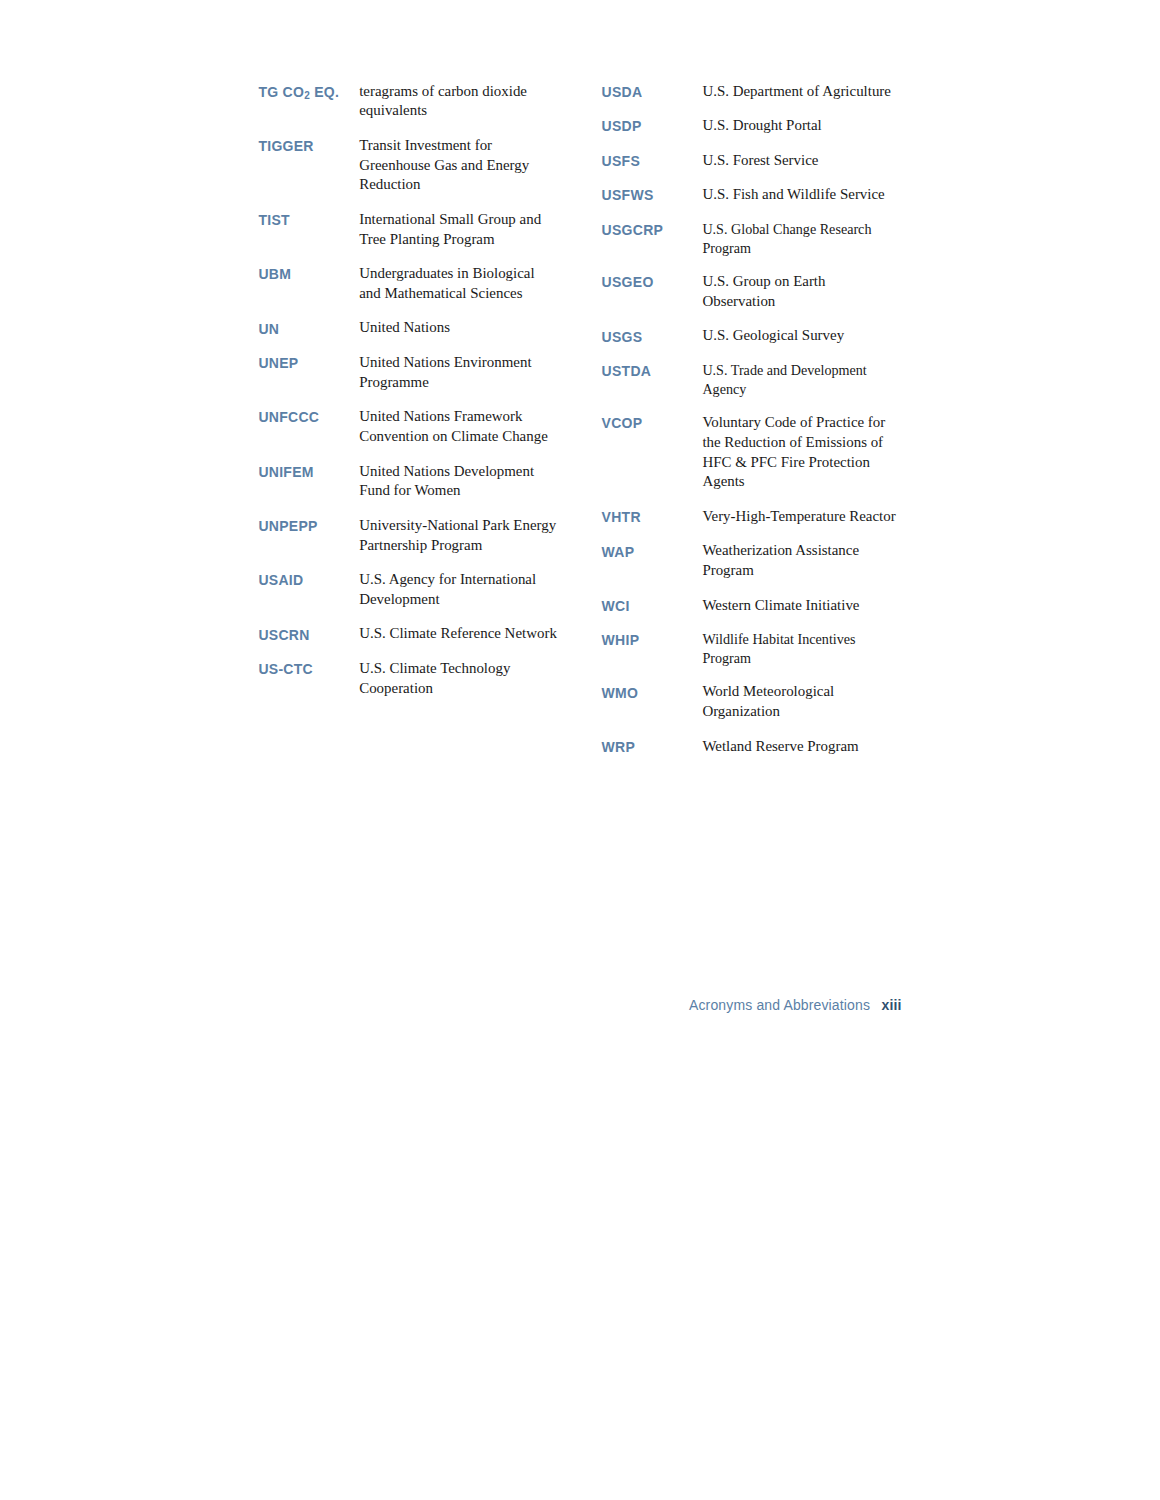Tg CO2 Eq.
teragrams of carbon dioxide equivalents
TIGGER
Transit Investment for Greenhouse Gas and Energy Reduction
TIST
International Small Group and Tree Planting Program
UBM
Undergraduates in Biological and Mathematical Sciences
UN
United Nations
UNEP
United Nations Environment Programme
UNFCCC
United Nations Framework Convention on Climate Change
UNIFEM
United Nations Development Fund for Women
UNPEPP
University-National Park Energy Partnership Program
USAID
U.S. Agency for International Development
USCRN
U.S. Climate Reference Network
US-CTC
U.S. Climate Technology Cooperation
USDA
U.S. Department of Agriculture
USDP
U.S. Drought Portal
USFS
U.S. Forest Service
USFWS
U.S. Fish and Wildlife Service
USGCRP
U.S. Global Change Research Program
USGEO
U.S. Group on Earth Observation
USGS
U.S. Geological Survey
USTDA
U.S. Trade and Development Agency
VCOP
Voluntary Code of Practice for the Reduction of Emissions of HFC & PFC Fire Protection Agents
VHTR
Very-High-Temperature Reactor
WAP
Weatherization Assistance Program
WCI
Western Climate Initiative
WHIP
Wildlife Habitat Incentives Program
WMO
World Meteorological Organization
WRP
Wetland Reserve Program
Acronyms and Abbreviationsxiii